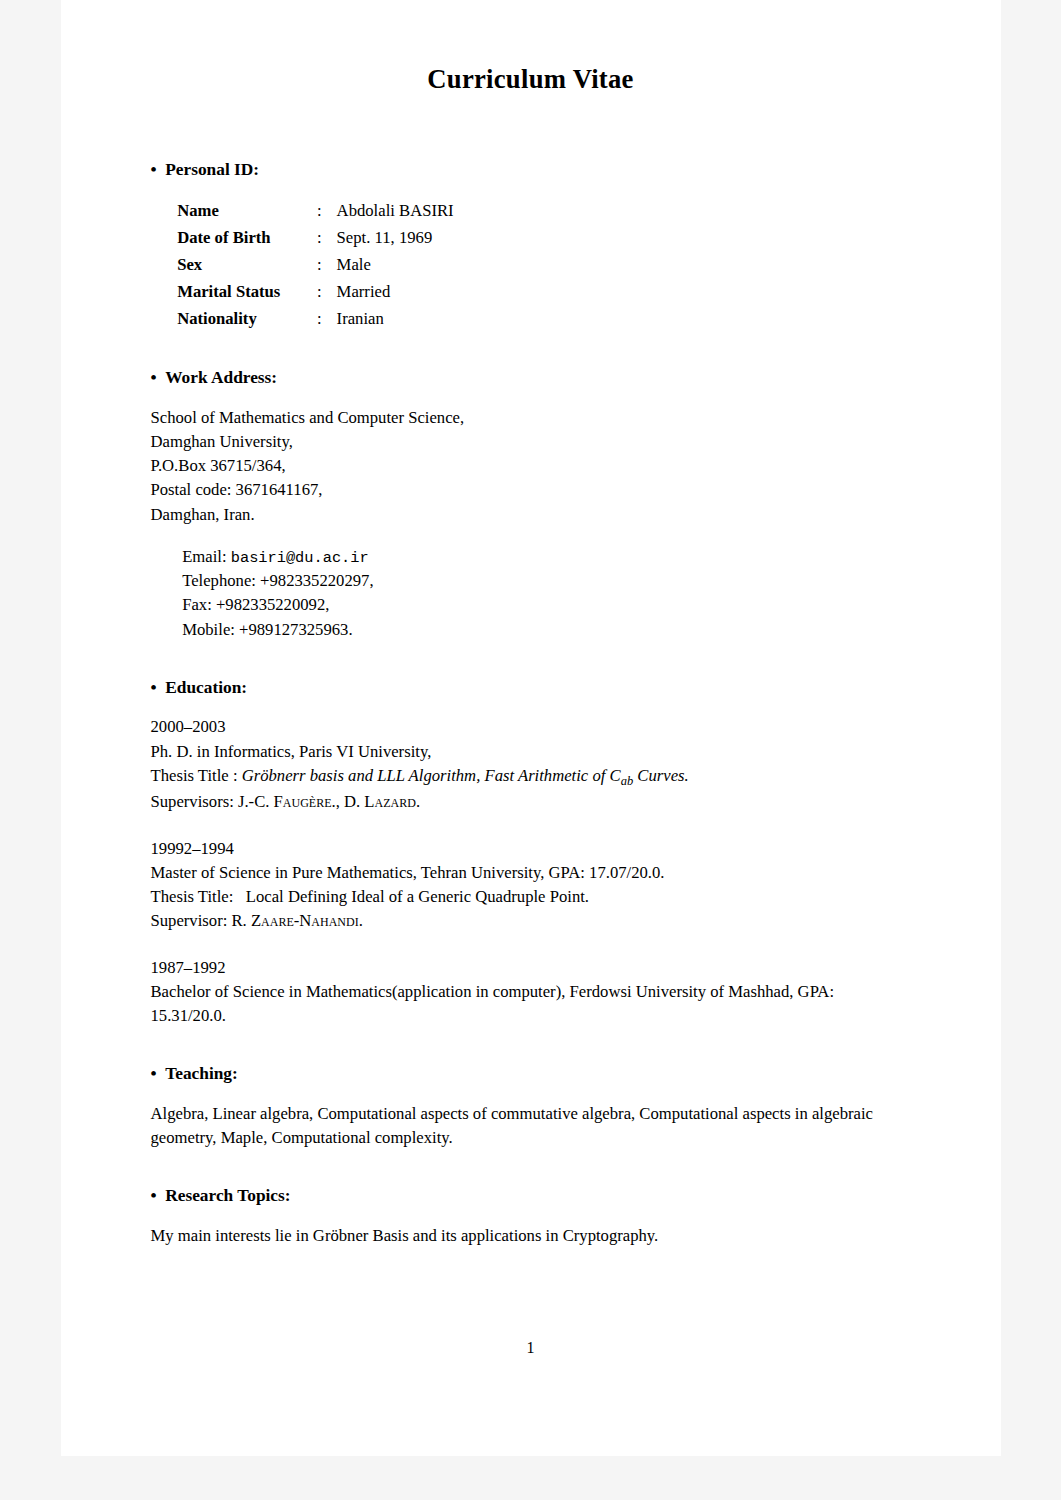Curriculum Vitae
Personal ID:
| Name | : | Abdolali BASIRI |
| Date of Birth | : | Sept. 11, 1969 |
| Sex | : | Male |
| Marital Status | : | Married |
| Nationality | : | Iranian |
Work Address:
School of Mathematics and Computer Science,
Damghan University,
P.O.Box 36715/364,
Postal code: 3671641167,
Damghan, Iran.
Email: basiri@du.ac.ir
Telephone: +982335220297,
Fax: +982335220092,
Mobile: +989127325963.
Education:
2000–2003
Ph. D. in Informatics, Paris VI University,
Thesis Title : Gröbnerr basis and LLL Algorithm, Fast Arithmetic of Cab Curves.
Supervisors: J.-C. Faugère., D. Lazard.
19992–1994
Master of Science in Pure Mathematics, Tehran University, GPA: 17.07/20.0.
Thesis Title: Local Defining Ideal of a Generic Quadruple Point.
Supervisor: R. Zaare-Nahandi.
1987–1992
Bachelor of Science in Mathematics(application in computer), Ferdowsi University of Mashhad, GPA: 15.31/20.0.
Teaching:
Algebra, Linear algebra, Computational aspects of commutative algebra, Computational aspects in algebraic geometry, Maple, Computational complexity.
Research Topics:
My main interests lie in Gröbner Basis and its applications in Cryptography.
1